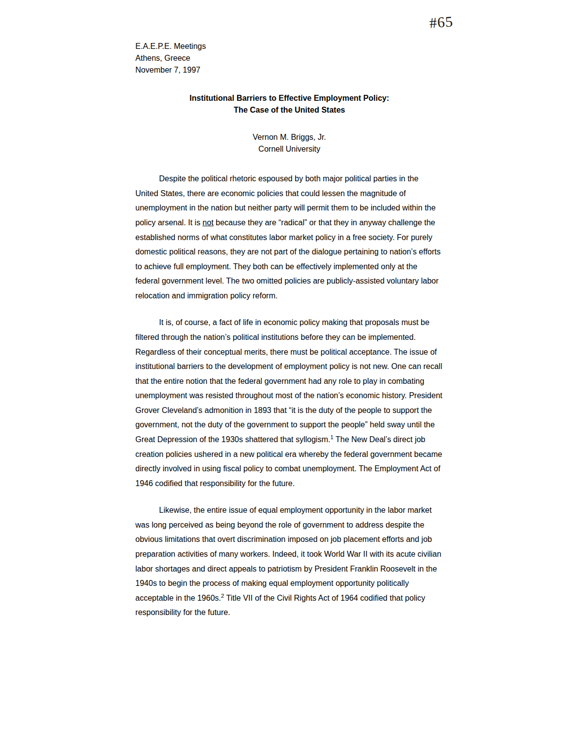#65
E.A.E.P.E. Meetings
Athens, Greece
November 7, 1997
Institutional Barriers to Effective Employment Policy:
The Case of the United States
Vernon M. Briggs, Jr.
Cornell University
Despite the political rhetoric espoused by both major political parties in the United States, there are economic policies that could lessen the magnitude of unemployment in the nation but neither party will permit them to be included within the policy arsenal. It is not because they are “radical” or that they in anyway challenge the established norms of what constitutes labor market policy in a free society. For purely domestic political reasons, they are not part of the dialogue pertaining to nation’s efforts to achieve full employment. They both can be effectively implemented only at the federal government level. The two omitted policies are publicly-assisted voluntary labor relocation and immigration policy reform.
It is, of course, a fact of life in economic policy making that proposals must be filtered through the nation’s political institutions before they can be implemented. Regardless of their conceptual merits, there must be political acceptance. The issue of institutional barriers to the development of employment policy is not new. One can recall that the entire notion that the federal government had any role to play in combating unemployment was resisted throughout most of the nation’s economic history. President Grover Cleveland’s admonition in 1893 that “it is the duty of the people to support the government, not the duty of the government to support the people” held sway until the Great Depression of the 1930s shattered that syllogism.1 The New Deal’s direct job creation policies ushered in a new political era whereby the federal government became directly involved in using fiscal policy to combat unemployment. The Employment Act of 1946 codified that responsibility for the future.
Likewise, the entire issue of equal employment opportunity in the labor market was long perceived as being beyond the role of government to address despite the obvious limitations that overt discrimination imposed on job placement efforts and job preparation activities of many workers. Indeed, it took World War II with its acute civilian labor shortages and direct appeals to patriotism by President Franklin Roosevelt in the 1940s to begin the process of making equal employment opportunity politically acceptable in the 1960s.2 Title VII of the Civil Rights Act of 1964 codified that policy responsibility for the future.